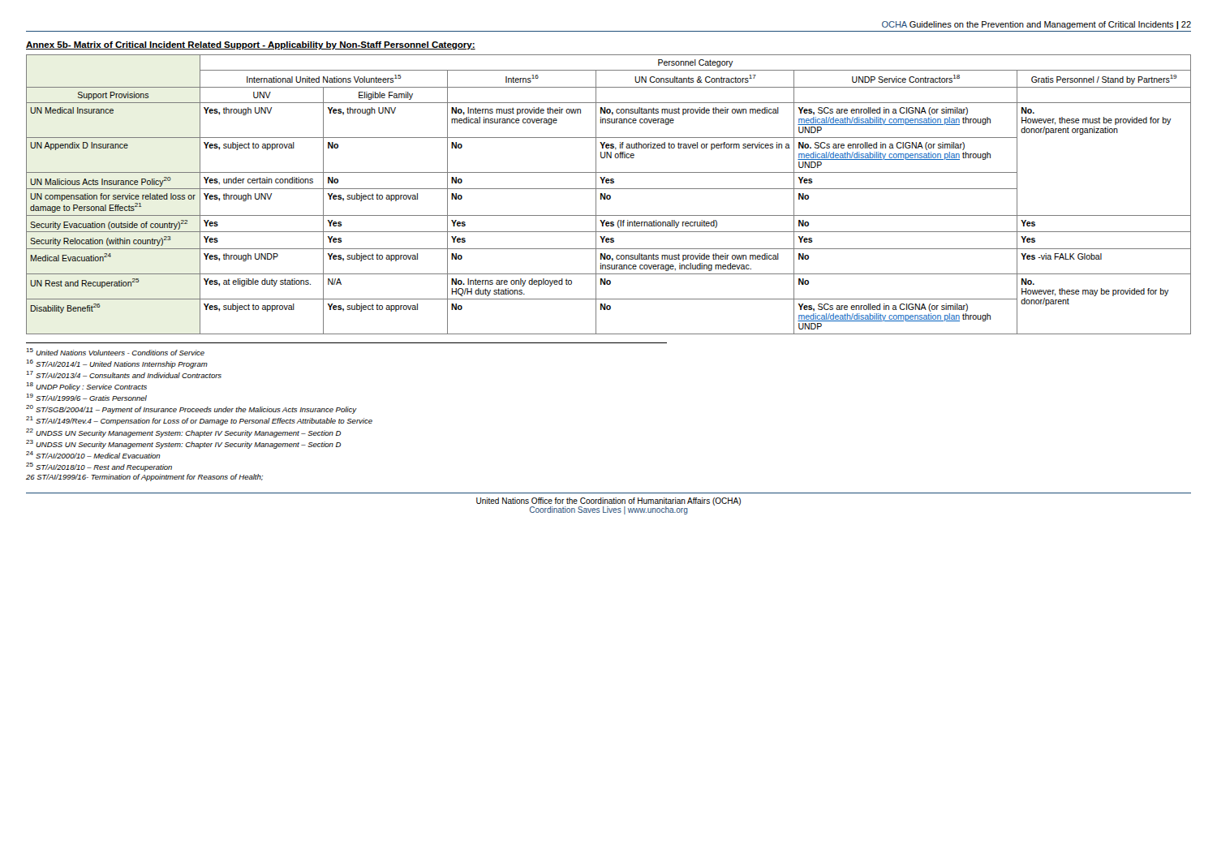OCHA Guidelines on the Prevention and Management of Critical Incidents | 22
Annex 5b- Matrix of Critical Incident Related Support - Applicability by Non-Staff Personnel Category:
| | Personnel Category |
| --- | --- |
| International United Nations Volunteers 15 | Interns 16 | UN Consultants & Contractors 17 | UNDP Service Contractors 18 | Gratis Personnel / Stand by Partners 19 |
| Support Provisions | UNV | Eligible Family | | | | |
| UN Medical Insurance | Yes, through UNV | Yes, through UNV | No, Interns must provide their own medical insurance coverage | No, consultants must provide their own medical insurance coverage | Yes, SCs are enrolled in a CIGNA (or similar) medical/death/disability compensation plan through UNDP | No. However, these must be provided for by donor/parent organization |
| UN Appendix D Insurance | Yes, subject to approval | No | No | Yes , if authorized to travel or perform services in a UN office | No. SCs are enrolled in a CIGNA (or similar) medical/death/disability compensation plan through UNDP |
| UN Malicious Acts Insurance Policy 20 | Yes , under certain conditions | No | No | Yes | Yes |
| UN compensation for service related loss or damage to Personal Effects 21 | Yes, through UNV | Yes, subject to approval | No | No | No |
| Security Evacuation (outside of country) 22 | Yes | Yes | Yes | Yes (If internationally recruited) | No | Yes |
| Security Relocation (within country) 23 | Yes | Yes | Yes | Yes | Yes | Yes |
| Medical Evacuation 24 | Yes, through UNDP | Yes, subject to approval | No | No, consultants must provide their own medical insurance coverage, including medevac. | No | Yes -via FALK Global |
| UN Rest and Recuperation 25 | Yes, at eligible duty stations. | N/A | No. Interns are only deployed to HQ/H duty stations. | No | No | No. However, these may be provided for by donor/parent |
| Disability Benefit 26 | Yes, subject to approval | Yes, subject to approval | No | No | Yes, SCs are enrolled in a CIGNA (or similar) medical/death/disability compensation plan through UNDP |
15United Nations Volunteers - Conditions of Service
16ST/AI/2014/1 – United Nations Internship Program
17ST/AI/2013/4 – Consultants and Individual Contractors
18UNDP Policy : Service Contracts
19ST/AI/1999/6 – Gratis Personnel
20ST/SGB/2004/11 – Payment of Insurance Proceeds under the Malicious Acts Insurance Policy
21ST/AI/149/Rev.4 – Compensation for Loss of or Damage to Personal Effects Attributable to Service
22UNDSS UN Security Management System: Chapter IV Security Management – Section D
23UNDSS UN Security Management System: Chapter IV Security Management – Section D
24ST/AI/2000/10 – Medical Evacuation
25ST/AI/2018/10 – Rest and Recuperation
26 ST/AI/1999/16- Termination of Appointment for Reasons of Health;
United Nations Office for the Coordination of Humanitarian Affairs (OCHA)
Coordination Saves Lives | www.unocha.org